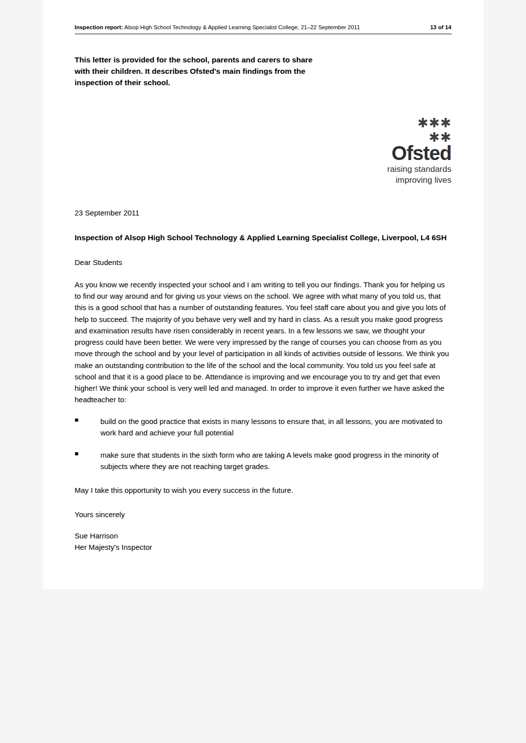Inspection report: Alsop High School Technology & Applied Learning Specialist College, 21–22 September 2011
13 of 14
This letter is provided for the school, parents and carers to share with their children. It describes Ofsted's main findings from the inspection of their school.
✱✱✱
✱✱
Ofsted
raising standards
improving lives
23 September 2011
Inspection of Alsop High School Technology & Applied Learning Specialist College, Liverpool, L4 6SH
Dear Students
As you know we recently inspected your school and I am writing to tell you our findings. Thank you for helping us to find our way around and for giving us your views on the school. We agree with what many of you told us, that this is a good school that has a number of outstanding features. You feel staff care about you and give you lots of help to succeed. The majority of you behave very well and try hard in class. As a result you make good progress and examination results have risen considerably in recent years. In a few lessons we saw, we thought your progress could have been better. We were very impressed by the range of courses you can choose from as you move through the school and by your level of participation in all kinds of activities outside of lessons. We think you make an outstanding contribution to the life of the school and the local community. You told us you feel safe at school and that it is a good place to be. Attendance is improving and we encourage you to try and get that even higher! We think your school is very well led and managed. In order to improve it even further we have asked the headteacher to:
build on the good practice that exists in many lessons to ensure that, in all lessons, you are motivated to work hard and achieve your full potential
make sure that students in the sixth form who are taking A levels make good progress in the minority of subjects where they are not reaching target grades.
May I take this opportunity to wish you every success in the future.
Yours sincerely
Sue Harrison
Her Majesty's Inspector